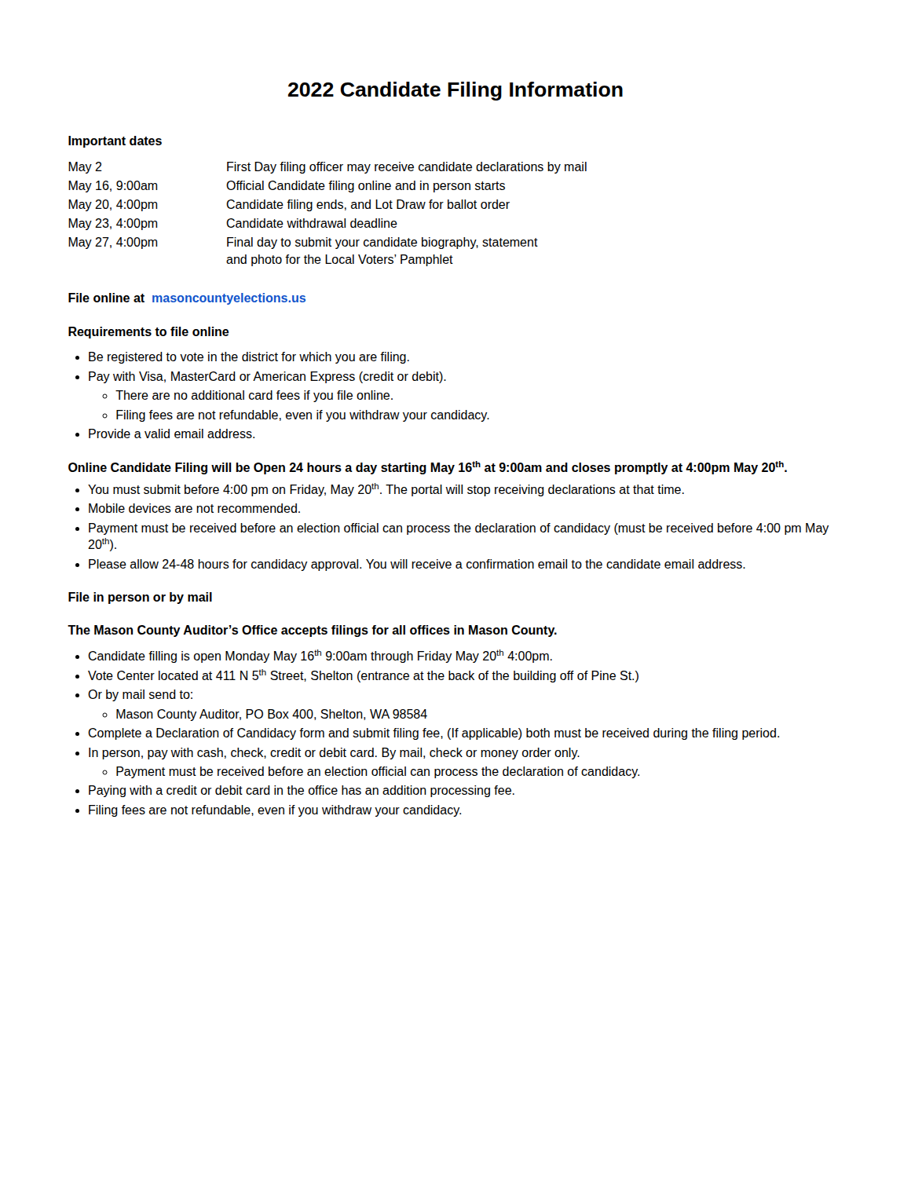2022 Candidate Filing Information
Important dates
| May 2 | First Day filing officer may receive candidate declarations by mail |
| May 16, 9:00am | Official Candidate filing online and in person starts |
| May 20, 4:00pm | Candidate filing ends, and Lot Draw for ballot order |
| May 23, 4:00pm | Candidate withdrawal deadline |
| May 27, 4:00pm | Final day to submit your candidate biography, statement and photo for the Local Voters’ Pamphlet |
File online at masoncountyelections.us
Requirements to file online
Be registered to vote in the district for which you are filing.
Pay with Visa, MasterCard or American Express (credit or debit).
There are no additional card fees if you file online.
Filing fees are not refundable, even if you withdraw your candidacy.
Provide a valid email address.
Online Candidate Filing will be Open 24 hours a day starting May 16th at 9:00am and closes promptly at 4:00pm May 20th.
You must submit before 4:00 pm on Friday, May 20th. The portal will stop receiving declarations at that time.
Mobile devices are not recommended.
Payment must be received before an election official can process the declaration of candidacy (must be received before 4:00 pm May 20th).
Please allow 24-48 hours for candidacy approval. You will receive a confirmation email to the candidate email address.
File in person or by mail
The Mason County Auditor’s Office accepts filings for all offices in Mason County.
Candidate filling is open Monday May 16th 9:00am through Friday May 20th 4:00pm.
Vote Center located at 411 N 5th Street, Shelton (entrance at the back of the building off of Pine St.)
Or by mail send to:
Mason County Auditor, PO Box 400, Shelton, WA 98584
Complete a Declaration of Candidacy form and submit filing fee, (If applicable) both must be received during the filing period.
In person, pay with cash, check, credit or debit card. By mail, check or money order only.
Payment must be received before an election official can process the declaration of candidacy.
Paying with a credit or debit card in the office has an addition processing fee.
Filing fees are not refundable, even if you withdraw your candidacy.